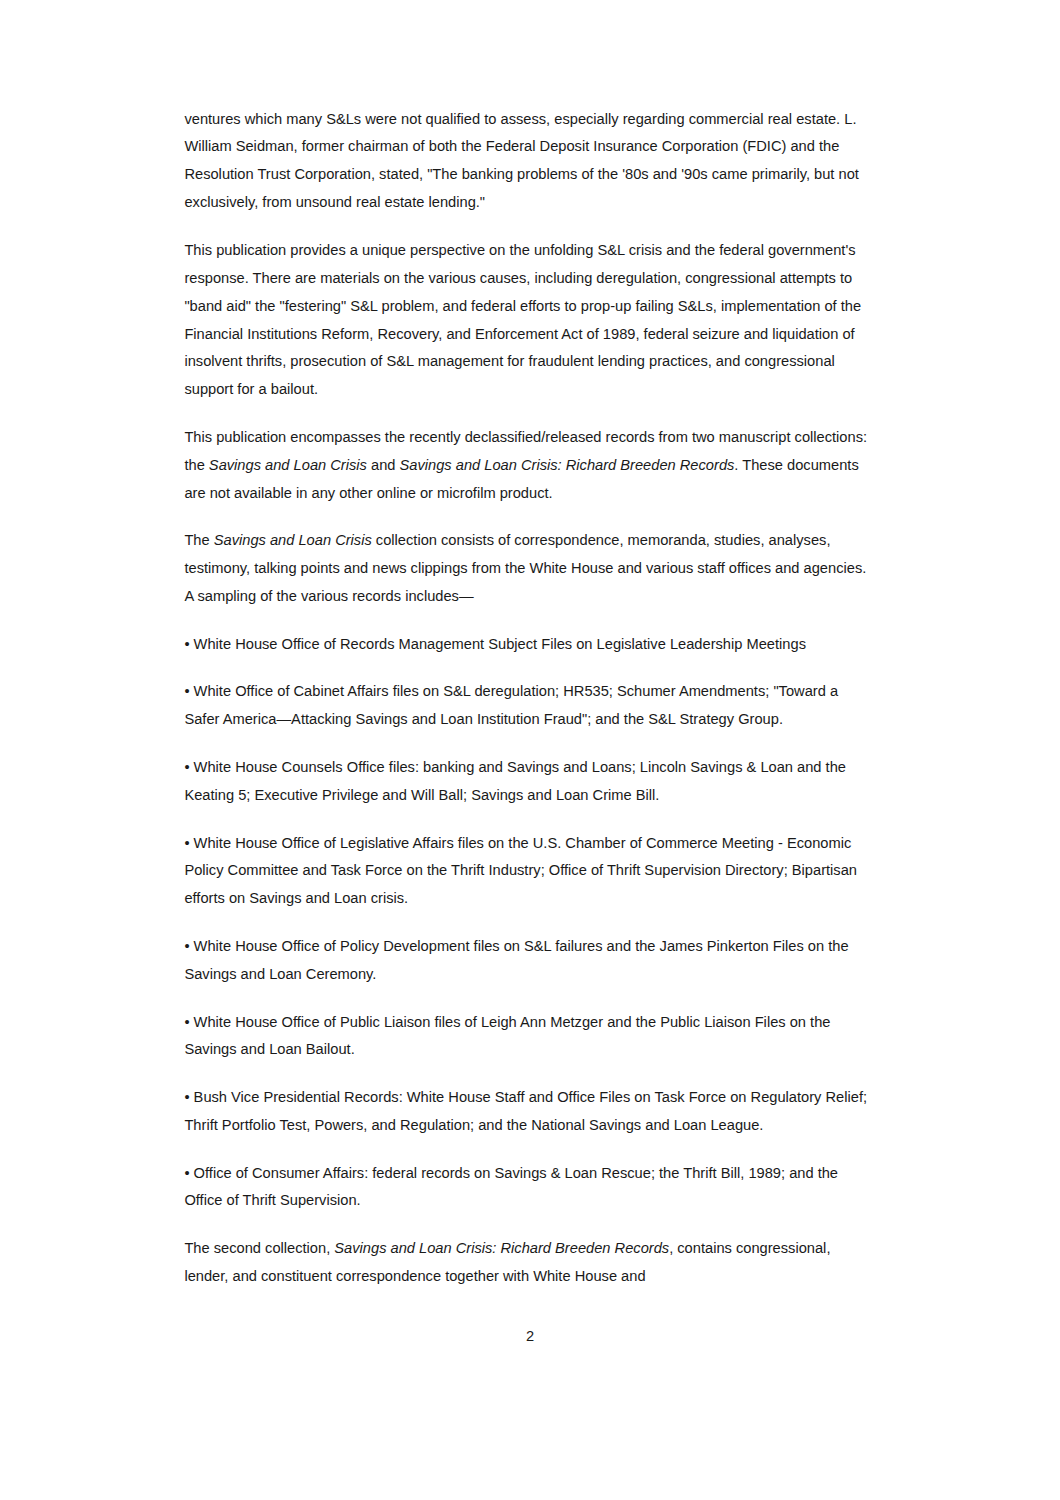ventures which many S&Ls were not qualified to assess, especially regarding commercial real estate. L. William Seidman, former chairman of both the Federal Deposit Insurance Corporation (FDIC) and the Resolution Trust Corporation, stated, "The banking problems of the '80s and '90s came primarily, but not exclusively, from unsound real estate lending."
This publication provides a unique perspective on the unfolding S&L crisis and the federal government's response. There are materials on the various causes, including deregulation, congressional attempts to "band aid" the "festering" S&L problem, and federal efforts to prop-up failing S&Ls, implementation of the Financial Institutions Reform, Recovery, and Enforcement Act of 1989, federal seizure and liquidation of insolvent thrifts, prosecution of S&L management for fraudulent lending practices, and congressional support for a bailout.
This publication encompasses the recently declassified/released records from two manuscript collections: the Savings and Loan Crisis and Savings and Loan Crisis: Richard Breeden Records. These documents are not available in any other online or microfilm product.
The Savings and Loan Crisis collection consists of correspondence, memoranda, studies, analyses, testimony, talking points and news clippings from the White House and various staff offices and agencies. A sampling of the various records includes—
• White House Office of Records Management Subject Files on Legislative Leadership Meetings
• White Office of Cabinet Affairs files on S&L deregulation; HR535; Schumer Amendments; "Toward a Safer America—Attacking Savings and Loan Institution Fraud"; and the S&L Strategy Group.
• White House Counsels Office files: banking and Savings and Loans; Lincoln Savings & Loan and the Keating 5; Executive Privilege and Will Ball; Savings and Loan Crime Bill.
• White House Office of Legislative Affairs files on the U.S. Chamber of Commerce Meeting - Economic Policy Committee and Task Force on the Thrift Industry; Office of Thrift Supervision Directory; Bipartisan efforts on Savings and Loan crisis.
• White House Office of Policy Development files on S&L failures and the James Pinkerton Files on the Savings and Loan Ceremony.
• White House Office of Public Liaison files of Leigh Ann Metzger and the Public Liaison Files on the Savings and Loan Bailout.
• Bush Vice Presidential Records: White House Staff and Office Files on Task Force on Regulatory Relief; Thrift Portfolio Test, Powers, and Regulation; and the National Savings and Loan League.
• Office of Consumer Affairs: federal records on Savings & Loan Rescue; the Thrift Bill, 1989; and the Office of Thrift Supervision.
The second collection, Savings and Loan Crisis: Richard Breeden Records, contains congressional, lender, and constituent correspondence together with White House and
2